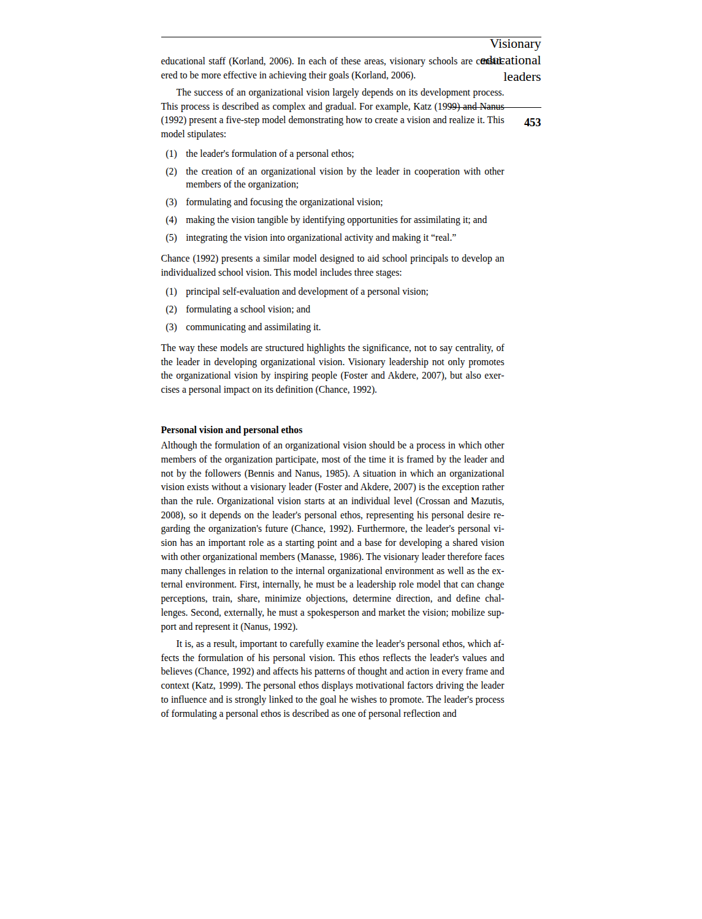Visionary
educational
leaders
453
educational staff (Korland, 2006). In each of these areas, visionary schools are considered to be more effective in achieving their goals (Korland, 2006).
The success of an organizational vision largely depends on its development process. This process is described as complex and gradual. For example, Katz (1999) and Nanus (1992) present a five-step model demonstrating how to create a vision and realize it. This model stipulates:
(1) the leader's formulation of a personal ethos;
(2) the creation of an organizational vision by the leader in cooperation with other members of the organization;
(3) formulating and focusing the organizational vision;
(4) making the vision tangible by identifying opportunities for assimilating it; and
(5) integrating the vision into organizational activity and making it “real.”
Chance (1992) presents a similar model designed to aid school principals to develop an individualized school vision. This model includes three stages:
(1) principal self-evaluation and development of a personal vision;
(2) formulating a school vision; and
(3) communicating and assimilating it.
The way these models are structured highlights the significance, not to say centrality, of the leader in developing organizational vision. Visionary leadership not only promotes the organizational vision by inspiring people (Foster and Akdere, 2007), but also exercises a personal impact on its definition (Chance, 1992).
Personal vision and personal ethos
Although the formulation of an organizational vision should be a process in which other members of the organization participate, most of the time it is framed by the leader and not by the followers (Bennis and Nanus, 1985). A situation in which an organizational vision exists without a visionary leader (Foster and Akdere, 2007) is the exception rather than the rule. Organizational vision starts at an individual level (Crossan and Mazutis, 2008), so it depends on the leader's personal ethos, representing his personal desire regarding the organization's future (Chance, 1992). Furthermore, the leader's personal vision has an important role as a starting point and a base for developing a shared vision with other organizational members (Manasse, 1986). The visionary leader therefore faces many challenges in relation to the internal organizational environment as well as the external environment. First, internally, he must be a leadership role model that can change perceptions, train, share, minimize objections, determine direction, and define challenges. Second, externally, he must a spokesperson and market the vision; mobilize support and represent it (Nanus, 1992).
It is, as a result, important to carefully examine the leader's personal ethos, which affects the formulation of his personal vision. This ethos reflects the leader's values and believes (Chance, 1992) and affects his patterns of thought and action in every frame and context (Katz, 1999). The personal ethos displays motivational factors driving the leader to influence and is strongly linked to the goal he wishes to promote. The leader's process of formulating a personal ethos is described as one of personal reflection and